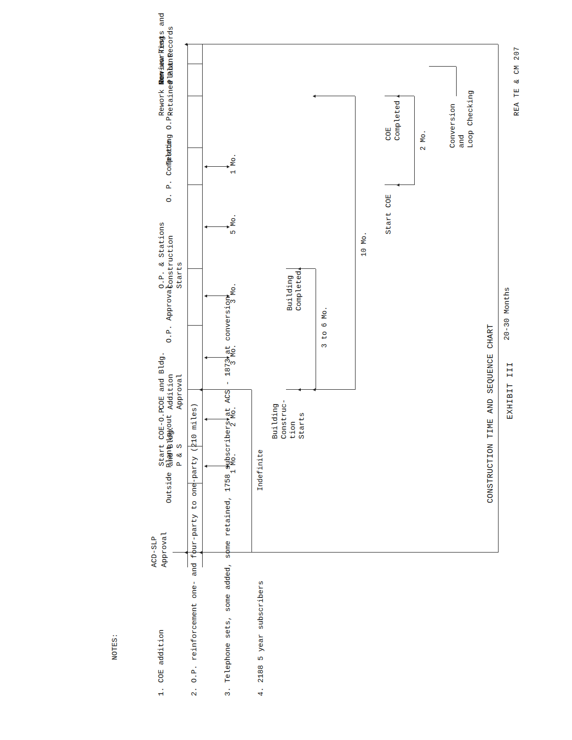NOTES:
COE addition
O.P. reinforcement one- and four-party to one-party (210 miles)
Telephone sets, some added, some retained, 1758 subscribers at ACS - 1873 at conversion
2188 5 year subscribers
CONSTRUCTION TIME AND SEQUENCE CHART
EXHIBIT III
REA TE & CM 207
ACD-SLP Approval
Outside Plant Layout
Start COE-O.P. and Bldg. P & S
COE and Bldg. Addition Approval
O.P. Approval
O.P. & Stations Construction Starts
O. P. Complete
Testing O.P.
Rework Non-working Retained Plant
Review Tests and Plant Records
1 Mo.
2 Mo.
3 Mo.
3 Mo.
5 Mo.
1 Mo.
Indefinite
Building Construc- tion Starts
Building Completed
3 to 6 Mo.
10 Mo.
Start COE
COE Completed
2 Mo. Conversion and Loop Checking
20-30 Months